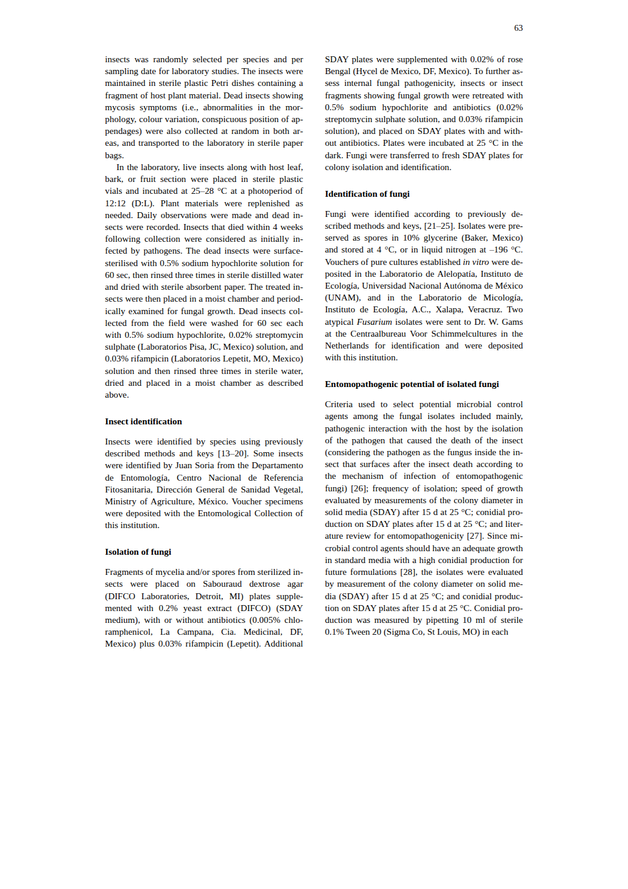63
insects was randomly selected per species and per sampling date for laboratory studies. The insects were maintained in sterile plastic Petri dishes containing a fragment of host plant material. Dead insects showing mycosis symptoms (i.e., abnormalities in the morphology, colour variation, conspicuous position of appendages) were also collected at random in both areas, and transported to the laboratory in sterile paper bags.
In the laboratory, live insects along with host leaf, bark, or fruit section were placed in sterile plastic vials and incubated at 25–28 °C at a photoperiod of 12:12 (D:L). Plant materials were replenished as needed. Daily observations were made and dead insects were recorded. Insects that died within 4 weeks following collection were considered as initially infected by pathogens. The dead insects were surface-sterilised with 0.5% sodium hypochlorite solution for 60 sec, then rinsed three times in sterile distilled water and dried with sterile absorbent paper. The treated insects were then placed in a moist chamber and periodically examined for fungal growth. Dead insects collected from the field were washed for 60 sec each with 0.5% sodium hypochlorite, 0.02% streptomycin sulphate (Laboratorios Pisa, JC, Mexico) solution, and 0.03% rifampicin (Laboratorios Lepetit, MO, Mexico) solution and then rinsed three times in sterile water, dried and placed in a moist chamber as described above.
Insect identification
Insects were identified by species using previously described methods and keys [13–20]. Some insects were identified by Juan Soria from the Departamento de Entomología, Centro Nacional de Referencia Fitosanitaria, Dirección General de Sanidad Vegetal, Ministry of Agriculture, México. Voucher specimens were deposited with the Entomological Collection of this institution.
Isolation of fungi
Fragments of mycelia and/or spores from sterilized insects were placed on Sabouraud dextrose agar (DIFCO Laboratories, Detroit, MI) plates supplemented with 0.2% yeast extract (DIFCO) (SDAY medium), with or without antibiotics (0.005% chloramphenicol, La Campana, Cia. Medicinal, DF, Mexico) plus 0.03% rifampicin (Lepetit). Additional SDAY plates were supplemented with 0.02% of rose Bengal (Hycel de Mexico, DF, Mexico). To further assess internal fungal pathogenicity, insects or insect fragments showing fungal growth were retreated with 0.5% sodium hypochlorite and antibiotics (0.02% streptomycin sulphate solution, and 0.03% rifampicin solution), and placed on SDAY plates with and without antibiotics. Plates were incubated at 25 °C in the dark. Fungi were transferred to fresh SDAY plates for colony isolation and identification.
Identification of fungi
Fungi were identified according to previously described methods and keys, [21–25]. Isolates were preserved as spores in 10% glycerine (Baker, Mexico) and stored at 4 °C, or in liquid nitrogen at –196 °C. Vouchers of pure cultures established in vitro were deposited in the Laboratorio de Alelopatía, Instituto de Ecología, Universidad Nacional Autónoma de México (UNAM), and in the Laboratorio de Micología, Instituto de Ecología, A.C., Xalapa, Veracruz. Two atypical Fusarium isolates were sent to Dr. W. Gams at the Centraalbureau Voor Schimmelcultures in the Netherlands for identification and were deposited with this institution.
Entomopathogenic potential of isolated fungi
Criteria used to select potential microbial control agents among the fungal isolates included mainly, pathogenic interaction with the host by the isolation of the pathogen that caused the death of the insect (considering the pathogen as the fungus inside the insect that surfaces after the insect death according to the mechanism of infection of entomopathogenic fungi) [26]; frequency of isolation; speed of growth evaluated by measurements of the colony diameter in solid media (SDAY) after 15 d at 25 °C; conidial production on SDAY plates after 15 d at 25 °C; and literature review for entomopathogenicity [27]. Since microbial control agents should have an adequate growth in standard media with a high conidial production for future formulations [28], the isolates were evaluated by measurement of the colony diameter on solid media (SDAY) after 15 d at 25 °C; and conidial production on SDAY plates after 15 d at 25 °C. Conidial production was measured by pipetting 10 ml of sterile 0.1% Tween 20 (Sigma Co, St Louis, MO) in each